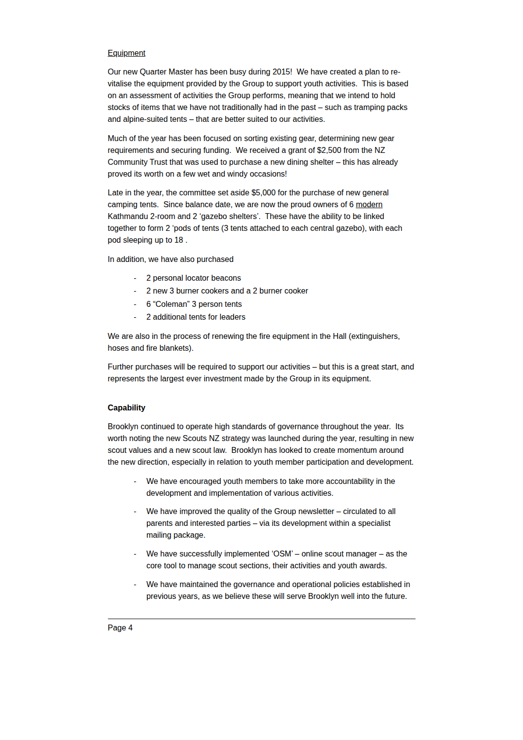Equipment
Our new Quarter Master has been busy during 2015! We have created a plan to re-vitalise the equipment provided by the Group to support youth activities. This is based on an assessment of activities the Group performs, meaning that we intend to hold stocks of items that we have not traditionally had in the past – such as tramping packs and alpine-suited tents – that are better suited to our activities.
Much of the year has been focused on sorting existing gear, determining new gear requirements and securing funding. We received a grant of $2,500 from the NZ Community Trust that was used to purchase a new dining shelter – this has already proved its worth on a few wet and windy occasions!
Late in the year, the committee set aside $5,000 for the purchase of new general camping tents. Since balance date, we are now the proud owners of 6 modern Kathmandu 2-room and 2 ‘gazebo shelters’. These have the ability to be linked together to form 2 ‘pods of tents (3 tents attached to each central gazebo), with each pod sleeping up to 18 .
In addition, we have also purchased
2 personal locator beacons
2 new 3 burner cookers and a 2 burner cooker
6 “Coleman” 3 person tents
2 additional tents for leaders
We are also in the process of renewing the fire equipment in the Hall (extinguishers, hoses and fire blankets).
Further purchases will be required to support our activities – but this is a great start, and represents the largest ever investment made by the Group in its equipment.
Capability
Brooklyn continued to operate high standards of governance throughout the year. Its worth noting the new Scouts NZ strategy was launched during the year, resulting in new scout values and a new scout law. Brooklyn has looked to create momentum around the new direction, especially in relation to youth member participation and development.
We have encouraged youth members to take more accountability in the development and implementation of various activities.
We have improved the quality of the Group newsletter – circulated to all parents and interested parties – via its development within a specialist mailing package.
We have successfully implemented ‘OSM’ – online scout manager – as the core tool to manage scout sections, their activities and youth awards.
We have maintained the governance and operational policies established in previous years, as we believe these will serve Brooklyn well into the future.
Page 4